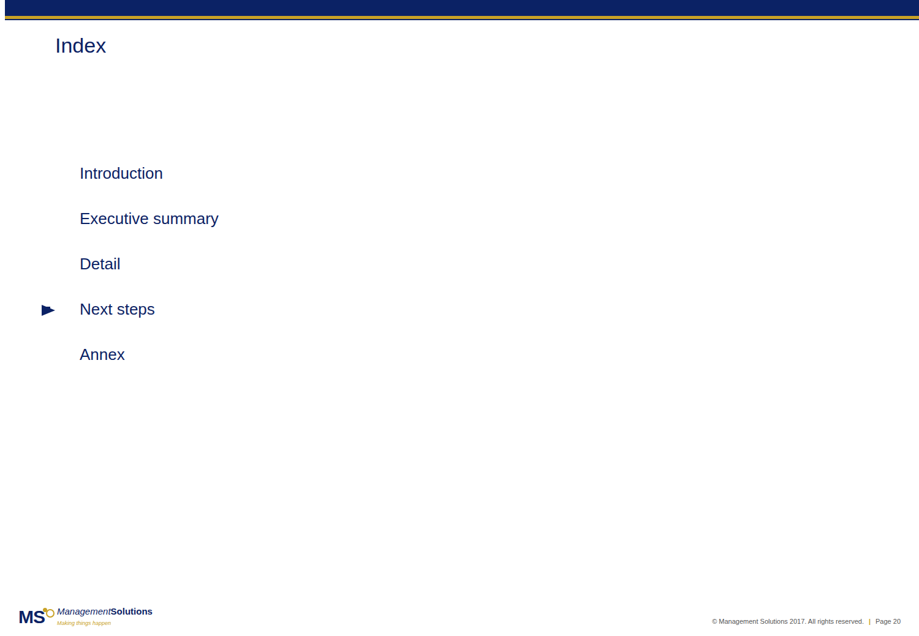Index
Introduction
Executive summary
Detail
Next steps
Annex
MS
Management Solutions
Making things happen
© Management Solutions 2017. All rights reserved. | Page 20